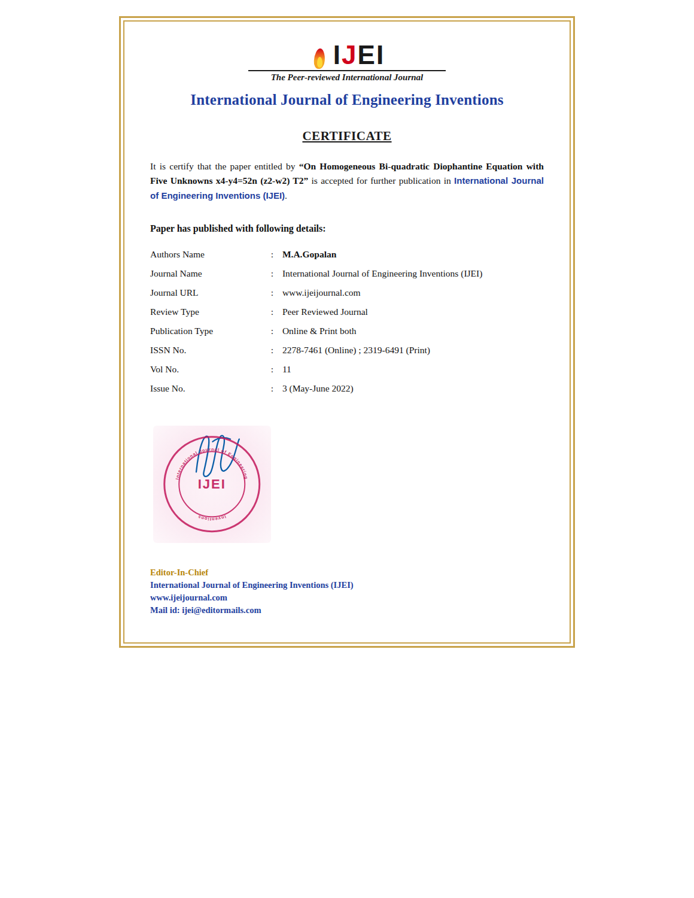IJEI
The Peer-reviewed International Journal
International Journal of Engineering Inventions
CERTIFICATE
It is certify that the paper entitled by “On Homogeneous Bi-quadratic Diophantine Equation with Five Unknowns x4-y4=52n (z2-w2) T2” is accepted for further publication in International Journal of Engineering Inventions (IJEI).
Paper has published with following details:
| Authors Name | : | M.A.Gopalan |
| Journal Name | : | International Journal of Engineering Inventions (IJEI) |
| Journal URL | : | www.ijeijournal.com |
| Review Type | : | Peer Reviewed Journal |
| Publication Type | : | Online & Print both |
| ISSN No. | : | 2278-7461 (Online) ; 2319-6491 (Print) |
| Vol No. | : | 11 |
| Issue No. | : | 3 (May-June 2022) |
IJEI
International Journal of Engineering Inventions
Editor-In-Chief
International Journal of Engineering Inventions (IJEI)
www.ijeijournal.com
Mail id: ijei@editormails.com